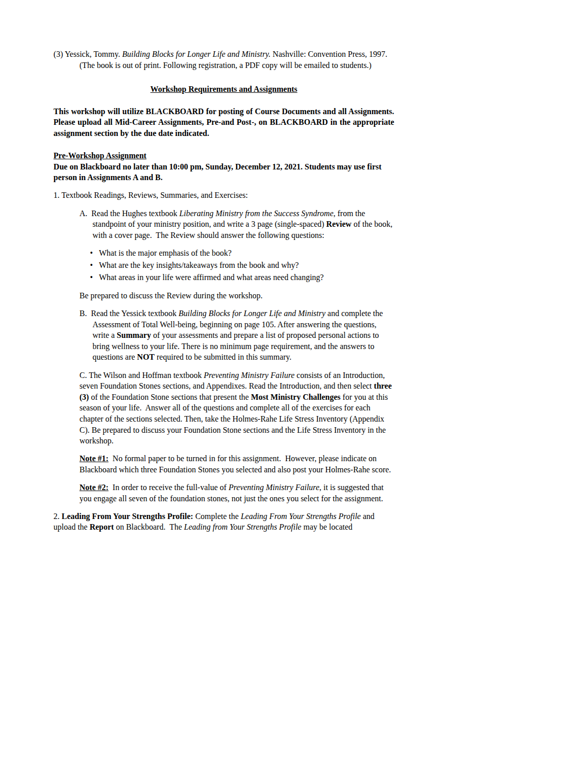(3) Yessick, Tommy. Building Blocks for Longer Life and Ministry. Nashville: Convention Press, 1997. (The book is out of print. Following registration, a PDF copy will be emailed to students.)
Workshop Requirements and Assignments
This workshop will utilize BLACKBOARD for posting of Course Documents and all Assignments. Please upload all Mid-Career Assignments, Pre-and Post-, on BLACKBOARD in the appropriate assignment section by the due date indicated.
Pre-Workshop Assignment
Due on Blackboard no later than 10:00 pm, Sunday, December 12, 2021. Students may use first person in Assignments A and B.
1. Textbook Readings, Reviews, Summaries, and Exercises:
A. Read the Hughes textbook Liberating Ministry from the Success Syndrome, from the standpoint of your ministry position, and write a 3 page (single-spaced) Review of the book, with a cover page. The Review should answer the following questions:
What is the major emphasis of the book?
What are the key insights/takeaways from the book and why?
What areas in your life were affirmed and what areas need changing?
Be prepared to discuss the Review during the workshop.
B. Read the Yessick textbook Building Blocks for Longer Life and Ministry and complete the Assessment of Total Well-being, beginning on page 105. After answering the questions, write a Summary of your assessments and prepare a list of proposed personal actions to bring wellness to your life. There is no minimum page requirement, and the answers to questions are NOT required to be submitted in this summary.
C. The Wilson and Hoffman textbook Preventing Ministry Failure consists of an Introduction, seven Foundation Stones sections, and Appendixes. Read the Introduction, and then select three (3) of the Foundation Stone sections that present the Most Ministry Challenges for you at this season of your life. Answer all of the questions and complete all of the exercises for each chapter of the sections selected. Then, take the Holmes-Rahe Life Stress Inventory (Appendix C). Be prepared to discuss your Foundation Stone sections and the Life Stress Inventory in the workshop.
Note #1: No formal paper to be turned in for this assignment. However, please indicate on Blackboard which three Foundation Stones you selected and also post your Holmes-Rahe score.
Note #2: In order to receive the full-value of Preventing Ministry Failure, it is suggested that you engage all seven of the foundation stones, not just the ones you select for the assignment.
2. Leading From Your Strengths Profile: Complete the Leading From Your Strengths Profile and upload the Report on Blackboard. The Leading from Your Strengths Profile may be located